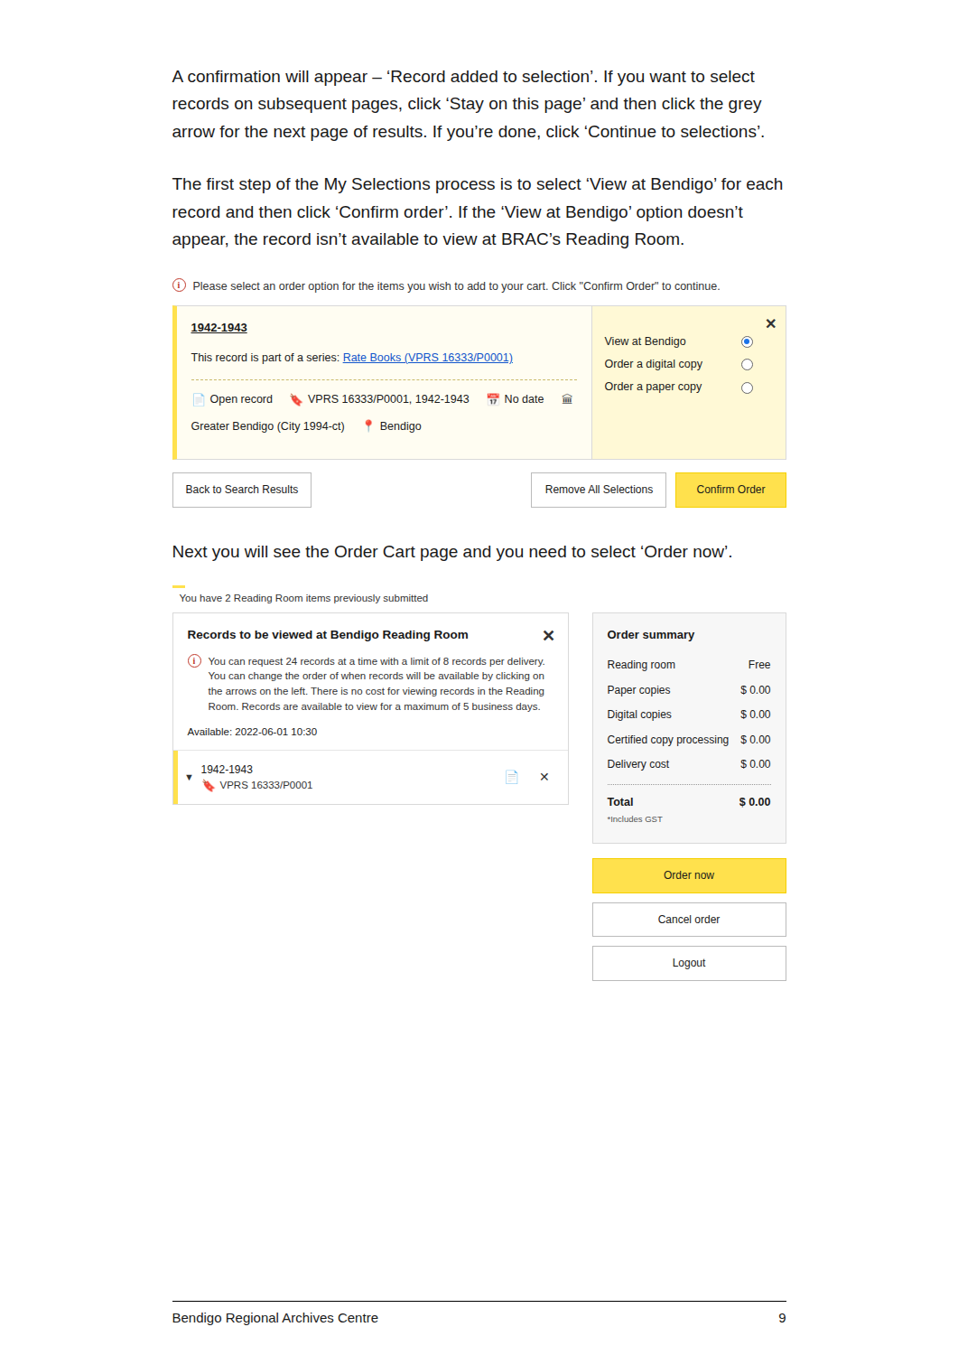A confirmation will appear – ‘Record added to selection’. If you want to select records on subsequent pages, click ‘Stay on this page’ and then click the grey arrow for the next page of results. If you’re done, click ‘Continue to selections’.
The first step of the My Selections process is to select ‘View at Bendigo’ for each record and then click ‘Confirm order’. If the ‘View at Bendigo’ option doesn’t appear, the record isn’t available to view at BRAC’s Reading Room.
i Please select an order option for the items you wish to add to your cart. Click "Confirm Order" to continue.
1942-1943
This record is part of a series: Rate Books (VPRS 16333/P0001)
📄Open record 🔖VPRS 16333/P0001, 1942-1943 📅No date 🏛
Greater Bendigo (City 1994-ct) 📍Bendigo
✕
View at Bendigo
Order a digital copy
Order a paper copy
Back to Search Results
Remove All Selections
Confirm Order
Next you will see the Order Cart page and you need to select ‘Order now’.
You have 2 Reading Room items previously submitted
✕
Records to be viewed at Bendigo Reading Room
i You can request 24 records at a time with a limit of 8 records per delivery. You can change the order of when records will be available by clicking on the arrows on the left. There is no cost for viewing records in the Reading Room. Records are available to view for a maximum of 5 business days.
Available: 2022-06-01 10:30
▼
1942-1943
🔖VPRS 16333/P0001
📄 ✕
Order summary
Reading room Free
Paper copies$ 0.00
Digital copies$ 0.00
Certified copy processing$ 0.00
Delivery cost$ 0.00
Total$ 0.00
*Includes GST
Order now
Cancel order
Logout
Bendigo Regional Archives Centre 9